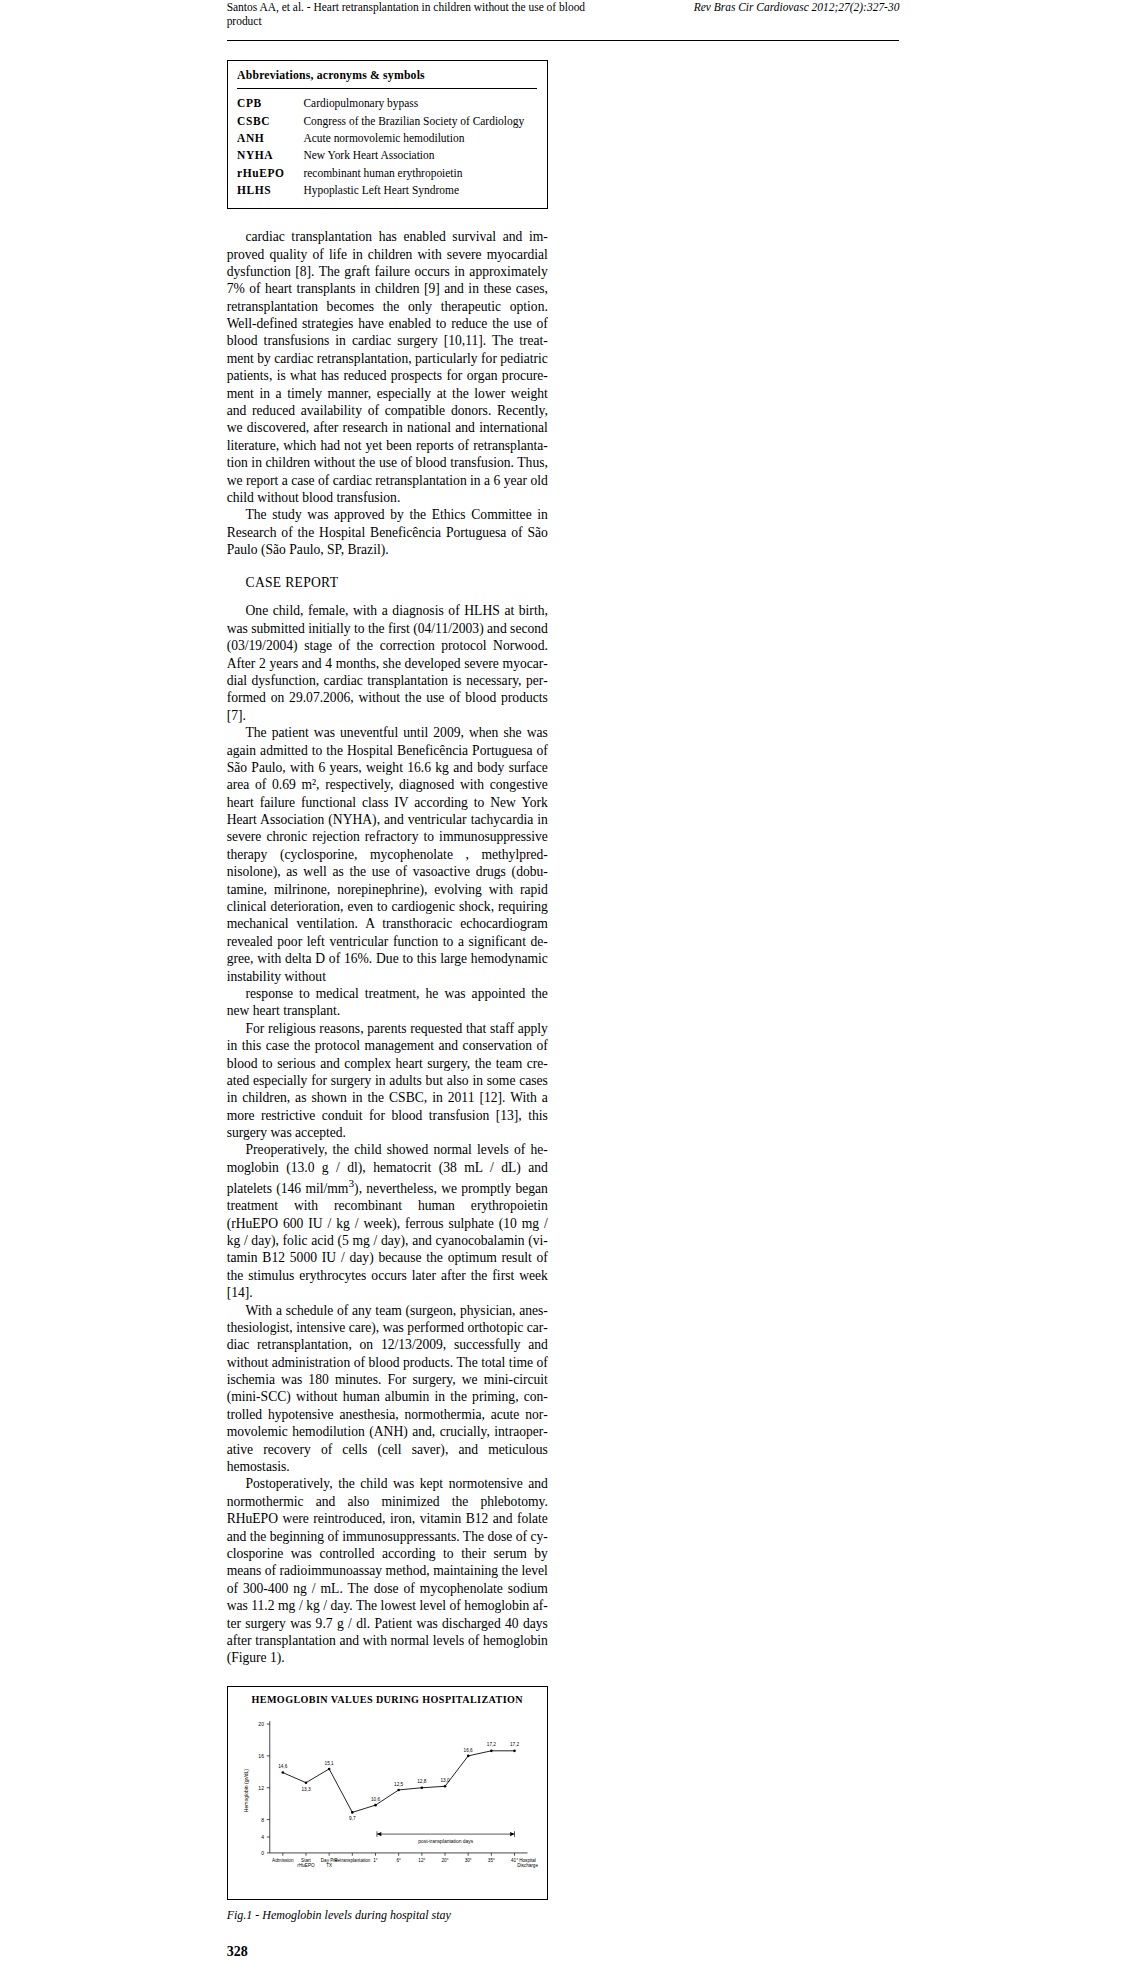Santos AA, et al. - Heart retransplantation in children without the use of blood product
Rev Bras Cir Cardiovasc 2012;27(2):327-30
Abbreviations, acronyms & symbols
| CPB | Cardiopulmonary bypass |
| CSBC | Congress of the Brazilian Society of Cardiology |
| ANH | Acute normovolemic hemodilution |
| NYHA | New York Heart Association |
| rHuEPO | recombinant human erythropoietin |
| HLHS | Hypoplastic Left Heart Syndrome |
cardiac transplantation has enabled survival and improved quality of life in children with severe myocardial dysfunction [8]. The graft failure occurs in approximately 7% of heart transplants in children [9] and in these cases, retransplantation becomes the only therapeutic option. Well-defined strategies have enabled to reduce the use of blood transfusions in cardiac surgery [10,11]. The treatment by cardiac retransplantation, particularly for pediatric patients, is what has reduced prospects for organ procurement in a timely manner, especially at the lower weight and reduced availability of compatible donors. Recently, we discovered, after research in national and international literature, which had not yet been reports of retransplantation in children without the use of blood transfusion. Thus, we report a case of cardiac retransplantation in a 6 year old child without blood transfusion.
The study was approved by the Ethics Committee in Research of the Hospital Beneficência Portuguesa of São Paulo (São Paulo, SP, Brazil).
CASE REPORT
One child, female, with a diagnosis of HLHS at birth, was submitted initially to the first (04/11/2003) and second (03/19/2004) stage of the correction protocol Norwood. After 2 years and 4 months, she developed severe myocardial dysfunction, cardiac transplantation is necessary, performed on 29.07.2006, without the use of blood products [7].
The patient was uneventful until 2009, when she was again admitted to the Hospital Beneficência Portuguesa of São Paulo, with 6 years, weight 16.6 kg and body surface area of 0.69 m², respectively, diagnosed with congestive heart failure functional class IV according to New York Heart Association (NYHA), and ventricular tachycardia in severe chronic rejection refractory to immunosuppressive therapy (cyclosporine, mycophenolate , methylprednisolone), as well as the use of vasoactive drugs (dobutamine, milrinone, norepinephrine), evolving with rapid clinical deterioration, even to cardiogenic shock, requiring mechanical ventilation. A transthoracic echocardiogram revealed poor left ventricular function to a significant degree, with delta D of 16%. Due to this large hemodynamic instability without
response to medical treatment, he was appointed the new heart transplant.
For religious reasons, parents requested that staff apply in this case the protocol management and conservation of blood to serious and complex heart surgery, the team created especially for surgery in adults but also in some cases in children, as shown in the CSBC, in 2011 [12]. With a more restrictive conduit for blood transfusion [13], this surgery was accepted.
Preoperatively, the child showed normal levels of hemoglobin (13.0 g / dl), hematocrit (38 mL / dL) and platelets (146 mil/mm3), nevertheless, we promptly began treatment with recombinant human erythropoietin (rHuEPO 600 IU / kg / week), ferrous sulphate (10 mg / kg / day), folic acid (5 mg / day), and cyanocobalamin (vitamin B12 5000 IU / day) because the optimum result of the stimulus erythrocytes occurs later after the first week [14].
With a schedule of any team (surgeon, physician, anesthesiologist, intensive care), was performed orthotopic cardiac retransplantation, on 12/13/2009, successfully and without administration of blood products. The total time of ischemia was 180 minutes. For surgery, we mini-circuit (mini-SCC) without human albumin in the priming, controlled hypotensive anesthesia, normothermia, acute normovolemic hemodilution (ANH) and, crucially, intraoperative recovery of cells (cell saver), and meticulous hemostasis.
Postoperatively, the child was kept normotensive and normothermic and also minimized the phlebotomy. RHuEPO were reintroduced, iron, vitamin B12 and folate and the beginning of immunosuppressants. The dose of cyclosporine was controlled according to their serum by means of radioimmunoassay method, maintaining the level of 300-400 ng / mL. The dose of mycophenolate sodium was 11.2 mg / kg / day. The lowest level of hemoglobin after surgery was 9.7 g / dl. Patient was discharged 40 days after transplantation and with normal levels of hemoglobin (Figure 1).
HEMOGLOBIN VALUES DURING HOSPITALIZATION
20 16 12 8 4 0 Hemoglobin (gr/dL) 14,6 13,3 15,1 9,7 10,6 12,5 12,8 13,0 16,6 17,2 17,2 post-transplantation days Admission Start rHuEPO Day Pre TX Retransplantation 1° 6° 12° 20° 30° 35° 41° Hospital Discharge
Fig.1 - Hemoglobin levels during hospital stay
328